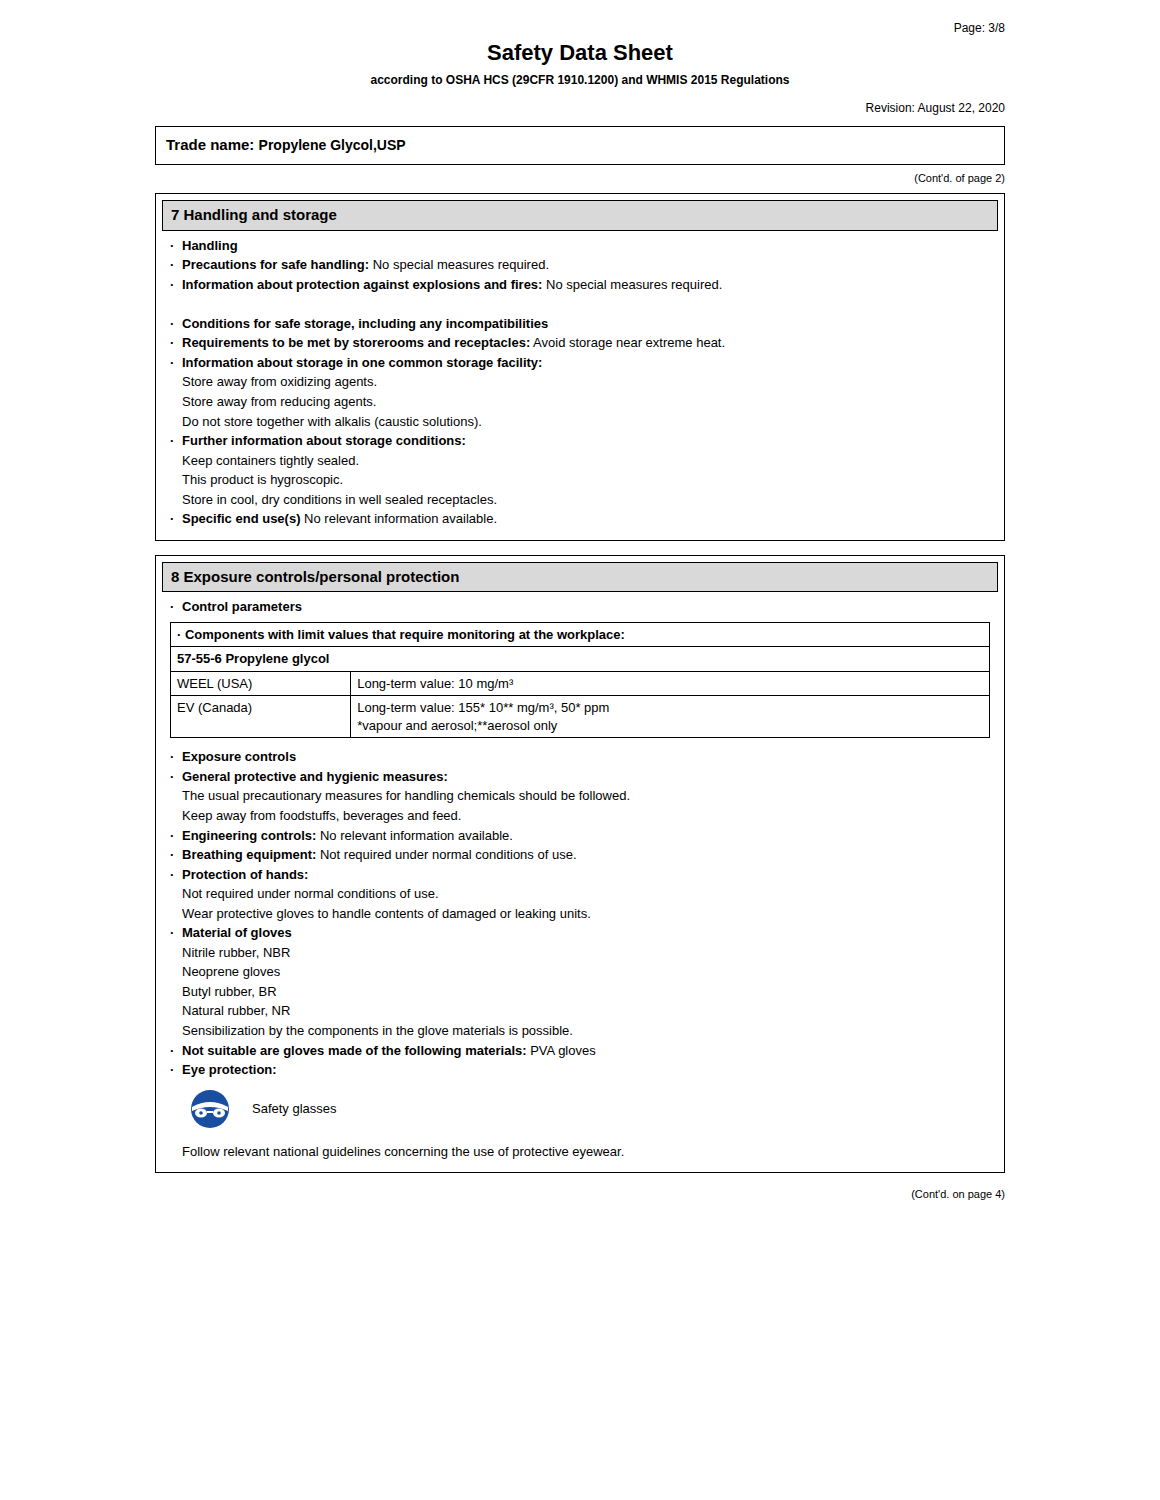Page: 3/8
Safety Data Sheet
according to OSHA HCS (29CFR 1910.1200) and WHMIS 2015 Regulations
Revision: August 22, 2020
Trade name: Propylene Glycol,USP
(Cont'd. of page 2)
7 Handling and storage
Handling
Precautions for safe handling: No special measures required.
Information about protection against explosions and fires: No special measures required.
Conditions for safe storage, including any incompatibilities
Requirements to be met by storerooms and receptacles: Avoid storage near extreme heat.
Information about storage in one common storage facility:
Store away from oxidizing agents.
Store away from reducing agents.
Do not store together with alkalis (caustic solutions).
Further information about storage conditions:
Keep containers tightly sealed.
This product is hygroscopic.
Store in cool, dry conditions in well sealed receptacles.
Specific end use(s) No relevant information available.
8 Exposure controls/personal protection
Control parameters
| · Components with limit values that require monitoring at the workplace: |
| 57-55-6 Propylene glycol |
| WEEL (USA) | Long-term value: 10 mg/m³ |
| EV (Canada) | Long-term value: 155* 10** mg/m³, 50* ppm *vapour and aerosol;**aerosol only |
Exposure controls
General protective and hygienic measures:
The usual precautionary measures for handling chemicals should be followed.
Keep away from foodstuffs, beverages and feed.
Engineering controls: No relevant information available.
Breathing equipment: Not required under normal conditions of use.
Protection of hands:
Not required under normal conditions of use.
Wear protective gloves to handle contents of damaged or leaking units.
Material of gloves
Nitrile rubber, NBR
Neoprene gloves
Butyl rubber, BR
Natural rubber, NR
Sensibilization by the components in the glove materials is possible.
Not suitable are gloves made of the following materials: PVA gloves
Eye protection:
Safety glasses
Follow relevant national guidelines concerning the use of protective eyewear.
(Cont'd. on page 4)